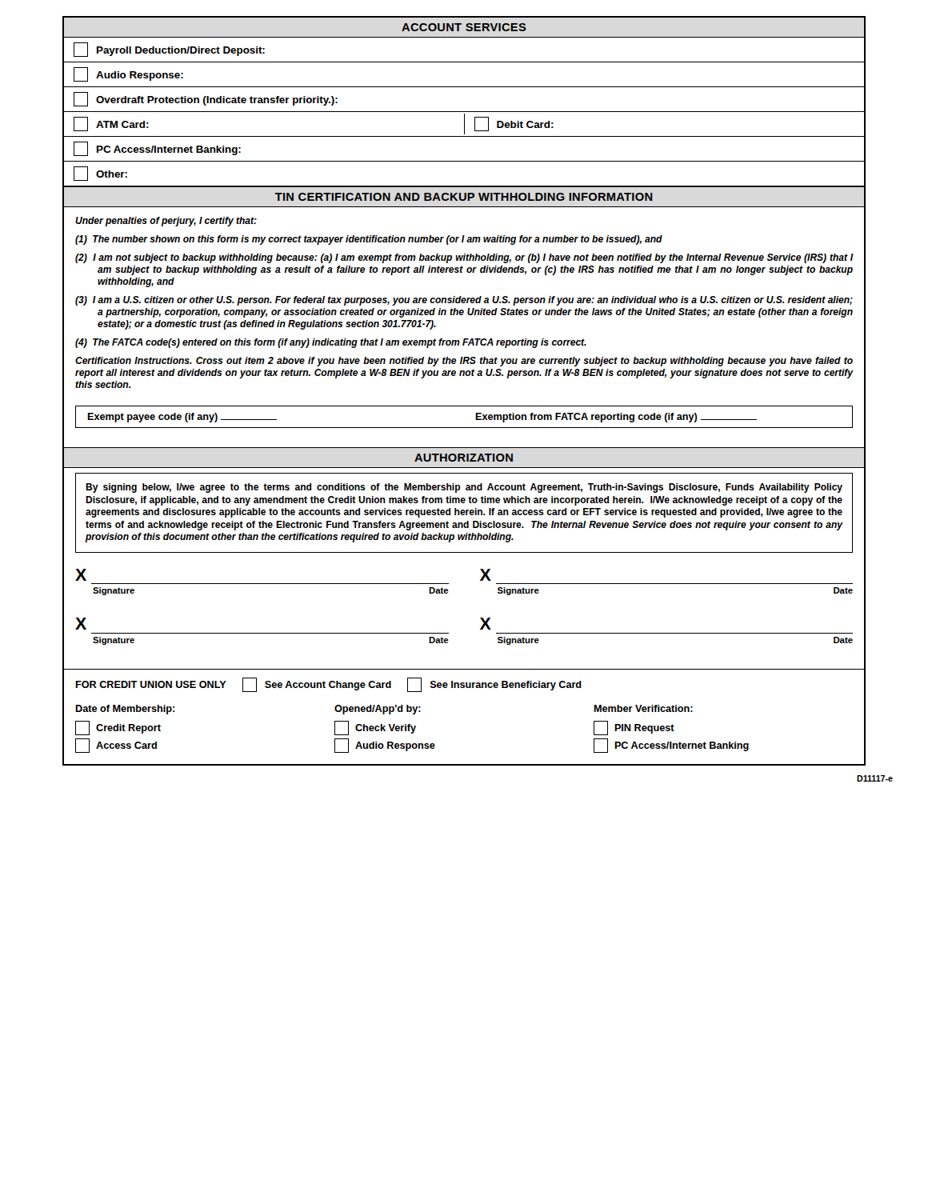ACCOUNT SERVICES
Payroll Deduction/Direct Deposit:
Audio Response:
Overdraft Protection (Indicate transfer priority.):
ATM Card:
Debit Card:
PC Access/Internet Banking:
Other:
TIN CERTIFICATION AND BACKUP WITHHOLDING INFORMATION
Under penalties of perjury, I certify that:
(1) The number shown on this form is my correct taxpayer identification number (or I am waiting for a number to be issued), and
(2) I am not subject to backup withholding because: (a) I am exempt from backup withholding, or (b) I have not been notified by the Internal Revenue Service (IRS) that I am subject to backup withholding as a result of a failure to report all interest or dividends, or (c) the IRS has notified me that I am no longer subject to backup withholding, and
(3) I am a U.S. citizen or other U.S. person. For federal tax purposes, you are considered a U.S. person if you are: an individual who is a U.S. citizen or U.S. resident alien; a partnership, corporation, company, or association created or organized in the United States or under the laws of the United States; an estate (other than a foreign estate); or a domestic trust (as defined in Regulations section 301.7701-7).
(4) The FATCA code(s) entered on this form (if any) indicating that I am exempt from FATCA reporting is correct.
Certification Instructions. Cross out item 2 above if you have been notified by the IRS that you are currently subject to backup withholding because you have failed to report all interest and dividends on your tax return. Complete a W-8 BEN if you are not a U.S. person. If a W-8 BEN is completed, your signature does not serve to certify this section.
Exempt payee code (if any)
Exemption from FATCA reporting code (if any)
AUTHORIZATION
By signing below, I/we agree to the terms and conditions of the Membership and Account Agreement, Truth-in-Savings Disclosure, Funds Availability Policy Disclosure, if applicable, and to any amendment the Credit Union makes from time to time which are incorporated herein. I/We acknowledge receipt of a copy of the agreements and disclosures applicable to the accounts and services requested herein. If an access card or EFT service is requested and provided, I/we agree to the terms of and acknowledge receipt of the Electronic Fund Transfers Agreement and Disclosure. The Internal Revenue Service does not require your consent to any provision of this document other than the certifications required to avoid backup withholding.
X
Signature Date
X
Signature Date
X
Signature Date
X
Signature Date
FOR CREDIT UNION USE ONLY See Account Change Card See Insurance Beneficiary Card
Date of Membership:
Opened/App'd by:
Member Verification:
Credit Report
Access Card
Check Verify
Audio Response
PIN Request
PC Access/Internet Banking
D11117-e